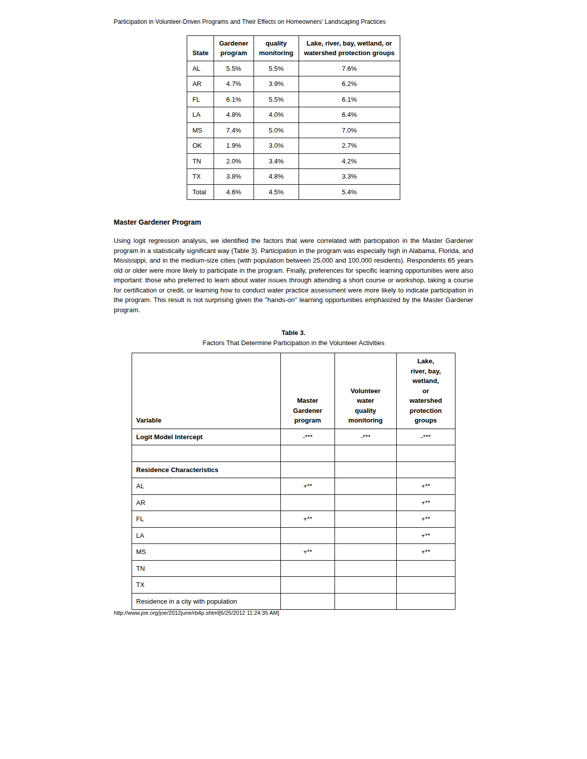Participation in Volunteer-Driven Programs and Their Effects on Homeowners' Landscaping Practices
| State | Gardener program | quality monitoring | Lake, river, bay, wetland, or watershed protection groups |
| --- | --- | --- | --- |
| AL | 5.5% | 5.5% | 7.6% |
| AR | 4.7% | 3.9% | 6.2% |
| FL | 6.1% | 5.5% | 6.1% |
| LA | 4.8% | 4.0% | 6.4% |
| MS | 7.4% | 5.0% | 7.0% |
| OK | 1.9% | 3.0% | 2.7% |
| TN | 2.0% | 3.4% | 4.2% |
| TX | 3.8% | 4.8% | 3.3% |
| Total | 4.6% | 4.5% | 5.4% |
Master Gardener Program
Using logit regression analysis, we identified the factors that were correlated with participation in the Master Gardener program in a statistically significant way (Table 3). Participation in the program was especially high in Alabama, Florida, and Mississippi, and in the medium-size cities (with population between 25,000 and 100,000 residents). Respondents 65 years old or older were more likely to participate in the program. Finally, preferences for specific learning opportunities were also important: those who preferred to learn about water issues through attending a short course or workshop, taking a course for certification or credit, or learning how to conduct water practice assessment were more likely to indicate participation in the program. This result is not surprising given the "hands-on" learning opportunities emphasized by the Master Gardener program.
Table 3. Factors That Determine Participation in the Volunteer Activities
| Variable | Master Gardener program | Volunteer water quality monitoring | Lake, river, bay, wetland, or watershed protection groups |
| --- | --- | --- | --- |
| Logit Model Intercept | -*** | -*** | -*** |
| Residence Characteristics | | | |
| AL | +** | | +** |
| AR | | | +** |
| FL | +** | | +** |
| LA | | | +** |
| MS | +** | | +** |
| TN | | | |
| TX | | | |
| Residence in a city with population | | | |
http://www.joe.org/joe/2012june/rb4p.shtml[6/25/2012 11:24:35 AM]